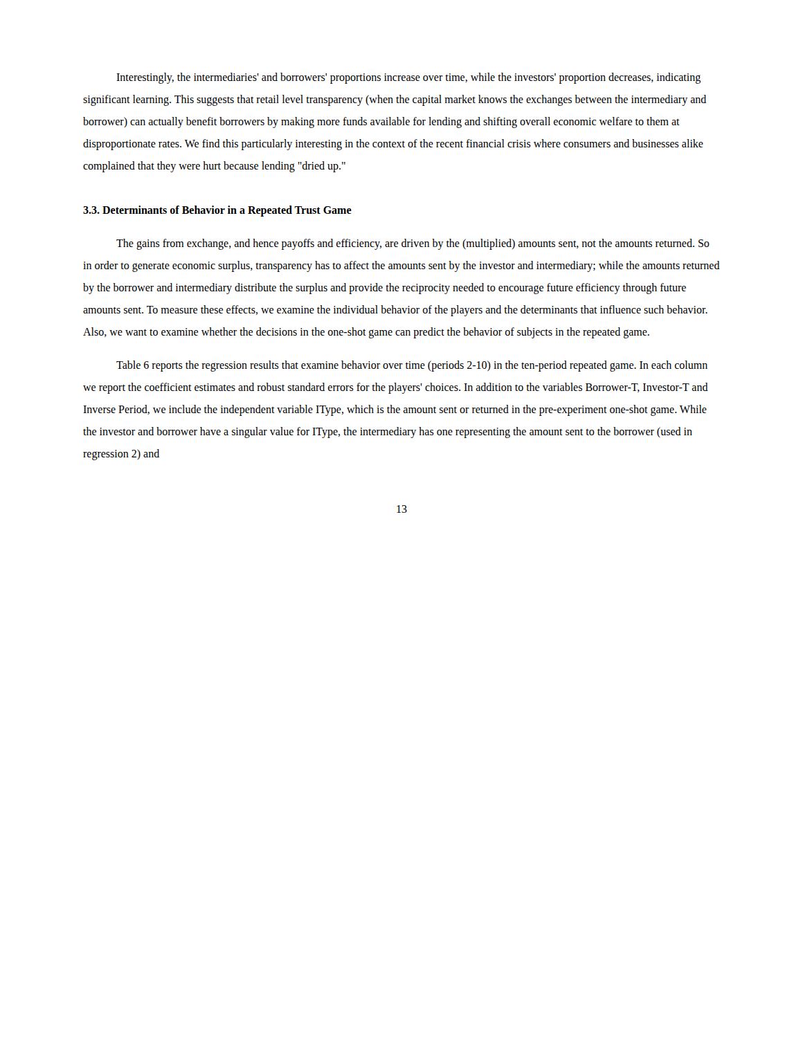Interestingly, the intermediaries' and borrowers' proportions increase over time, while the investors' proportion decreases, indicating significant learning. This suggests that retail level transparency (when the capital market knows the exchanges between the intermediary and borrower) can actually benefit borrowers by making more funds available for lending and shifting overall economic welfare to them at disproportionate rates. We find this particularly interesting in the context of the recent financial crisis where consumers and businesses alike complained that they were hurt because lending "dried up."
3.3. Determinants of Behavior in a Repeated Trust Game
The gains from exchange, and hence payoffs and efficiency, are driven by the (multiplied) amounts sent, not the amounts returned. So in order to generate economic surplus, transparency has to affect the amounts sent by the investor and intermediary; while the amounts returned by the borrower and intermediary distribute the surplus and provide the reciprocity needed to encourage future efficiency through future amounts sent. To measure these effects, we examine the individual behavior of the players and the determinants that influence such behavior. Also, we want to examine whether the decisions in the one-shot game can predict the behavior of subjects in the repeated game.
Table 6 reports the regression results that examine behavior over time (periods 2-10) in the ten-period repeated game. In each column we report the coefficient estimates and robust standard errors for the players' choices. In addition to the variables Borrower-T, Investor-T and Inverse Period, we include the independent variable IType, which is the amount sent or returned in the pre-experiment one-shot game. While the investor and borrower have a singular value for IType, the intermediary has one representing the amount sent to the borrower (used in regression 2) and
13